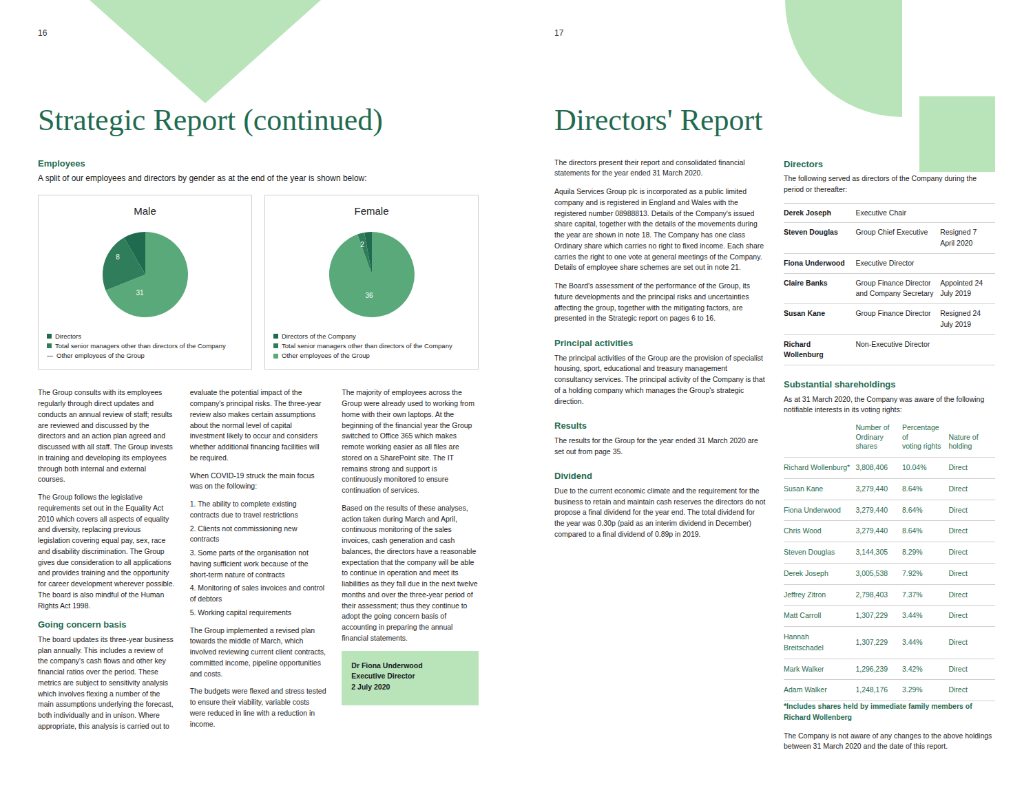16
Strategic Report (continued)
Employees
A split of our employees and directors by gender as at the end of the year is shown below:
Male
8 31
Directors
Total senior managers other than directors of the Company
Other employees of the Group
Female
2 36
Directors of the Company
Total senior managers other than directors of the Company
Other employees of the Group
The Group consults with its employees regularly through direct updates and conducts an annual review of staff; results are reviewed and discussed by the directors and an action plan agreed and discussed with all staff. The Group invests in training and developing its employees through both internal and external courses.
The Group follows the legislative requirements set out in the Equality Act 2010 which covers all aspects of equality and diversity, replacing previous legislation covering equal pay, sex, race and disability discrimination. The Group gives due consideration to all applications and provides training and the opportunity for career development wherever possible. The board is also mindful of the Human Rights Act 1998.
Going concern basis
The board updates its three-year business plan annually. This includes a review of the company's cash flows and other key financial ratios over the period. These metrics are subject to sensitivity analysis which involves flexing a number of the main assumptions underlying the forecast, both individually and in unison. Where appropriate, this analysis is carried out to evaluate the potential impact of the company's principal risks. The three-year review also makes certain assumptions about the normal level of capital investment likely to occur and considers whether additional financing facilities will be required.
When COVID-19 struck the main focus was on the following:
1. The ability to complete existing contracts due to travel restrictions
2. Clients not commissioning new contracts
3. Some parts of the organisation not having sufficient work because of the short-term nature of contracts
4. Monitoring of sales invoices and control of debtors
5. Working capital requirements
The Group implemented a revised plan towards the middle of March, which involved reviewing current client contracts, committed income, pipeline opportunities and costs.
The budgets were flexed and stress tested to ensure their viability, variable costs were reduced in line with a reduction in income.
The majority of employees across the Group were already used to working from home with their own laptops. At the beginning of the financial year the Group switched to Office 365 which makes remote working easier as all files are stored on a SharePoint site. The IT remains strong and support is continuously monitored to ensure continuation of services.
Based on the results of these analyses, action taken during March and April, continuous monitoring of the sales invoices, cash generation and cash balances, the directors have a reasonable expectation that the company will be able to continue in operation and meet its liabilities as they fall due in the next twelve months and over the three-year period of their assessment; thus they continue to adopt the going concern basis of accounting in preparing the annual financial statements.
Dr Fiona Underwood Executive Director 2 July 2020
17
Directors' Report
The directors present their report and consolidated financial statements for the year ended 31 March 2020.
Aquila Services Group plc is incorporated as a public limited company and is registered in England and Wales with the registered number 08988813. Details of the Company's issued share capital, together with the details of the movements during the year are shown in note 18. The Company has one class Ordinary share which carries no right to fixed income. Each share carries the right to one vote at general meetings of the Company. Details of employee share schemes are set out in note 21.
The Board's assessment of the performance of the Group, its future developments and the principal risks and uncertainties affecting the group, together with the mitigating factors, are presented in the Strategic report on pages 6 to 16.
Principal activities
The principal activities of the Group are the provision of specialist housing, sport, educational and treasury management consultancy services. The principal activity of the Company is that of a holding company which manages the Group's strategic direction.
Results
The results for the Group for the year ended 31 March 2020 are set out from page 35.
Dividend
Due to the current economic climate and the requirement for the business to retain and maintain cash reserves the directors do not propose a final dividend for the year end. The total dividend for the year was 0.30p (paid as an interim dividend in December) compared to a final dividend of 0.89p in 2019.
Directors
The following served as directors of the Company during the period or thereafter:
| Derek Joseph | Executive Chair | |
| Steven Douglas | Group Chief Executive | Resigned 7 April 2020 |
| Fiona Underwood | Executive Director | |
| Claire Banks | Group Finance Director and Company Secretary | Appointed 24 July 2019 |
| Susan Kane | Group Finance Director | Resigned 24 July 2019 |
| Richard Wollenburg | Non-Executive Director | |
Substantial shareholdings
As at 31 March 2020, the Company was aware of the following notifiable interests in its voting rights:
| | Number of Ordinary shares | Percentage of voting rights | Nature of holding |
| --- | --- | --- | --- |
| Richard Wollenburg* | 3,808,406 | 10.04% | Direct |
| Susan Kane | 3,279,440 | 8.64% | Direct |
| Fiona Underwood | 3,279,440 | 8.64% | Direct |
| Chris Wood | 3,279,440 | 8.64% | Direct |
| Steven Douglas | 3,144,305 | 8.29% | Direct |
| Derek Joseph | 3,005,538 | 7.92% | Direct |
| Jeffrey Zitron | 2,798,403 | 7.37% | Direct |
| Matt Carroll | 1,307,229 | 3.44% | Direct |
| Hannah Breitschadel | 1,307,229 | 3.44% | Direct |
| Mark Walker | 1,296,239 | 3.42% | Direct |
| Adam Walker | 1,248,176 | 3.29% | Direct |
*Includes shares held by immediate family members of Richard Wollenberg
The Company is not aware of any changes to the above holdings between 31 March 2020 and the date of this report.